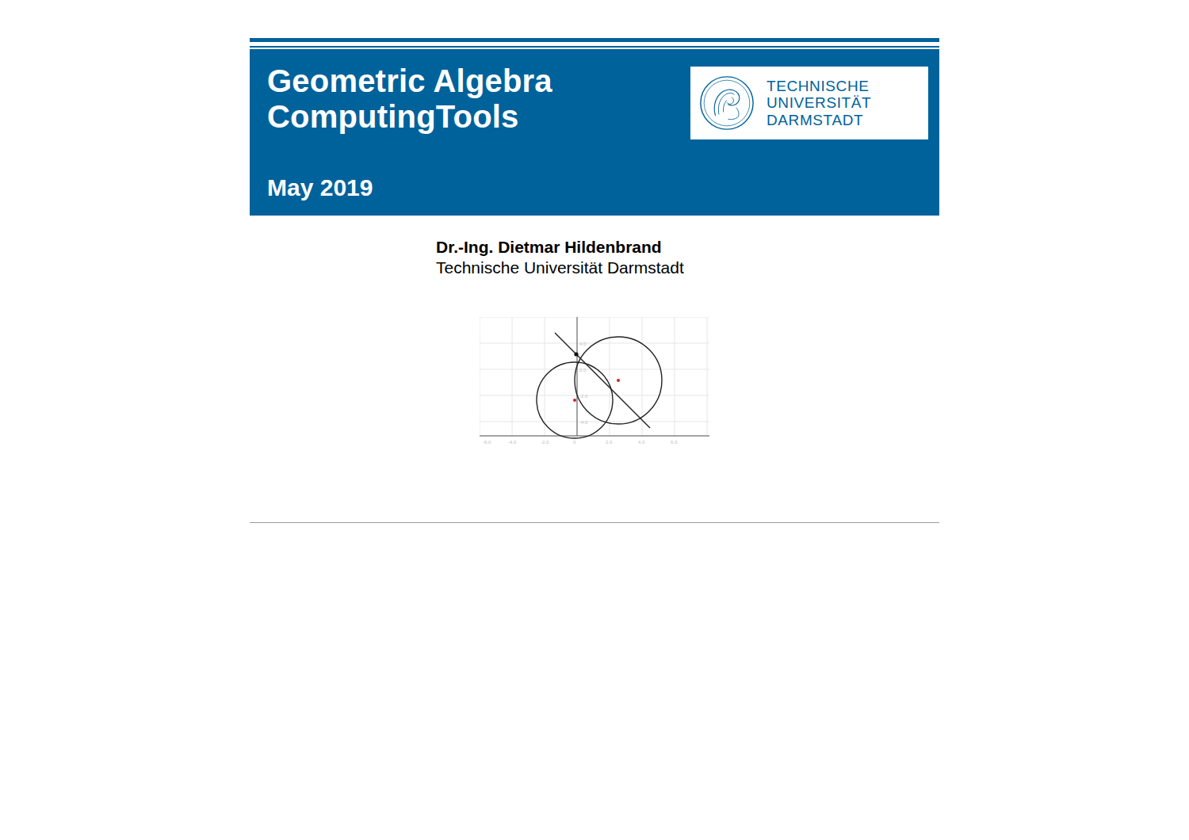Geometric Algebra
ComputingTools
May 2019
TECHNISCHE
UNIVERSITÄT
DARMSTADT
Dr.-Ing. Dietmar Hildenbrand
Technische Universität Darmstadt
-6.0 -4.0 -2.0 0 2.0 4.0 6.0 4.0 2.0 -2.0 -4.0